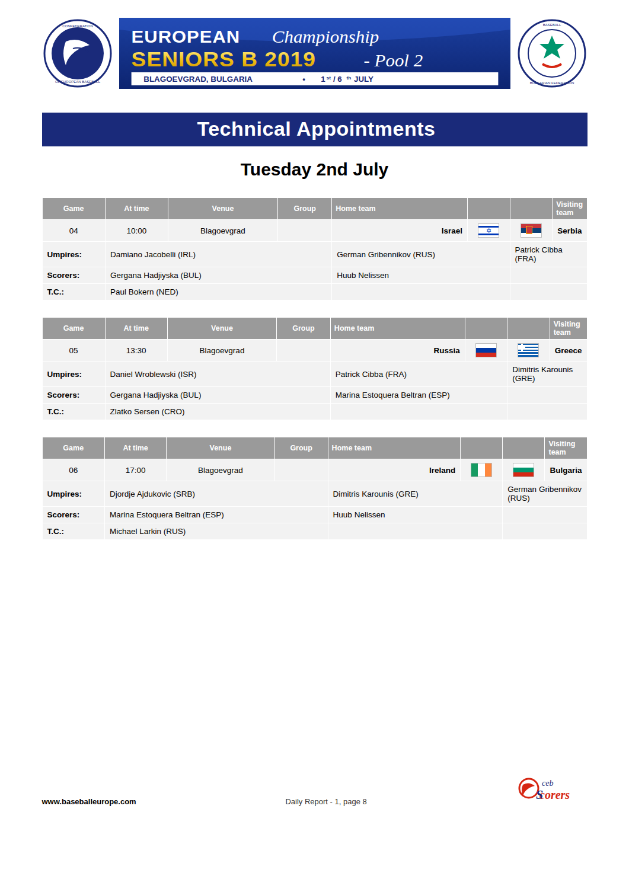CONFEDERATION OF EUROPEAN BASEBALL
EUROPEAN Championship SENIORS B 2019 - Pool 2 BLAGOEVGRAD, BULGARIA • 1 st / 6 th JULY
BASEBALL BULGARIAN FEDERATION
Technical Appointments
Tuesday 2nd July
| Game | At time | Venue | Group | Home team | | | Visiting team |
| --- | --- | --- | --- | --- | --- | --- | --- |
| 04 | 10:00 | Blagoevgrad | | Israel | ✡ | | Serbia |
| Umpires: | Damiano Jacobelli (IRL) | German Gribennikov (RUS) | Patrick Cibba (FRA) |
| Scorers: | Gergana Hadjiyska (BUL) | Huub Nelissen | |
| T.C.: | Paul Bokern (NED) | | |
| Game | At time | Venue | Group | Home team | | | Visiting team |
| --- | --- | --- | --- | --- | --- | --- | --- |
| 05 | 13:30 | Blagoevgrad | | Russia | | | Greece |
| Umpires: | Daniel Wroblewski (ISR) | Patrick Cibba (FRA) | Dimitris Karounis (GRE) |
| Scorers: | Gergana Hadjiyska (BUL) | Marina Estoquera Beltran (ESP) | |
| T.C.: | Zlatko Sersen (CRO) | | |
| Game | At time | Venue | Group | Home team | | | Visiting team |
| --- | --- | --- | --- | --- | --- | --- | --- |
| 06 | 17:00 | Blagoevgrad | | Ireland | | | Bulgaria |
| Umpires: | Djordje Ajdukovic (SRB) | Dimitris Karounis (GRE) | German Gribennikov (RUS) |
| Scorers: | Marina Estoquera Beltran (ESP) | Huub Nelissen | |
| T.C.: | Michael Larkin (RUS) | | |
www.baseballeurope.com
Daily Report - 1, page 8
ceb corers S